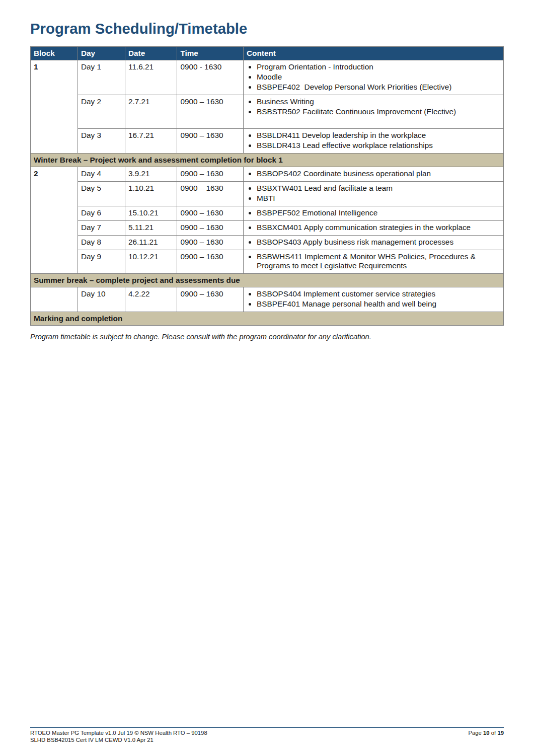Program Scheduling/Timetable
| Block | Day | Date | Time | Content |
| --- | --- | --- | --- | --- |
| 1 | Day 1 | 11.6.21 | 0900 - 1630 | Program Orientation - Introduction Moodle BSBPEF402 Develop Personal Work Priorities (Elective) |
| Day 2 | 2.7.21 | 0900 – 1630 | Business Writing BSBSTR502 Facilitate Continuous Improvement (Elective) |
| Day 3 | 16.7.21 | 0900 – 1630 | BSBLDR411 Develop leadership in the workplace BSBLDR413 Lead effective workplace relationships |
| Winter Break – Project work and assessment completion for block 1 |
| 2 | Day 4 | 3.9.21 | 0900 – 1630 | BSBOPS402 Coordinate business operational plan |
| Day 5 | 1.10.21 | 0900 – 1630 | BSBXTW401 Lead and facilitate a team MBTI |
| Day 6 | 15.10.21 | 0900 – 1630 | BSBPEF502 Emotional Intelligence |
| Day 7 | 5.11.21 | 0900 – 1630 | BSBXCM401 Apply communication strategies in the workplace |
| Day 8 | 26.11.21 | 0900 – 1630 | BSBOPS403 Apply business risk management processes |
| Day 9 | 10.12.21 | 0900 – 1630 | BSBWHS411 Implement & Monitor WHS Policies, Procedures & Programs to meet Legislative Requirements |
| Summer break – complete project and assessments due |
| | Day 10 | 4.2.22 | 0900 – 1630 | BSBOPS404 Implement customer service strategies BSBPEF401 Manage personal health and well being |
| Marking and completion |
Program timetable is subject to change. Please consult with the program coordinator for any clarification.
RTOEO Master PG Template v1.0 Jul 19 © NSW Health RTO – 90198 Page 10 of 19
SLHD BSB42015 Cert IV LM CEWD V1.0 Apr 21